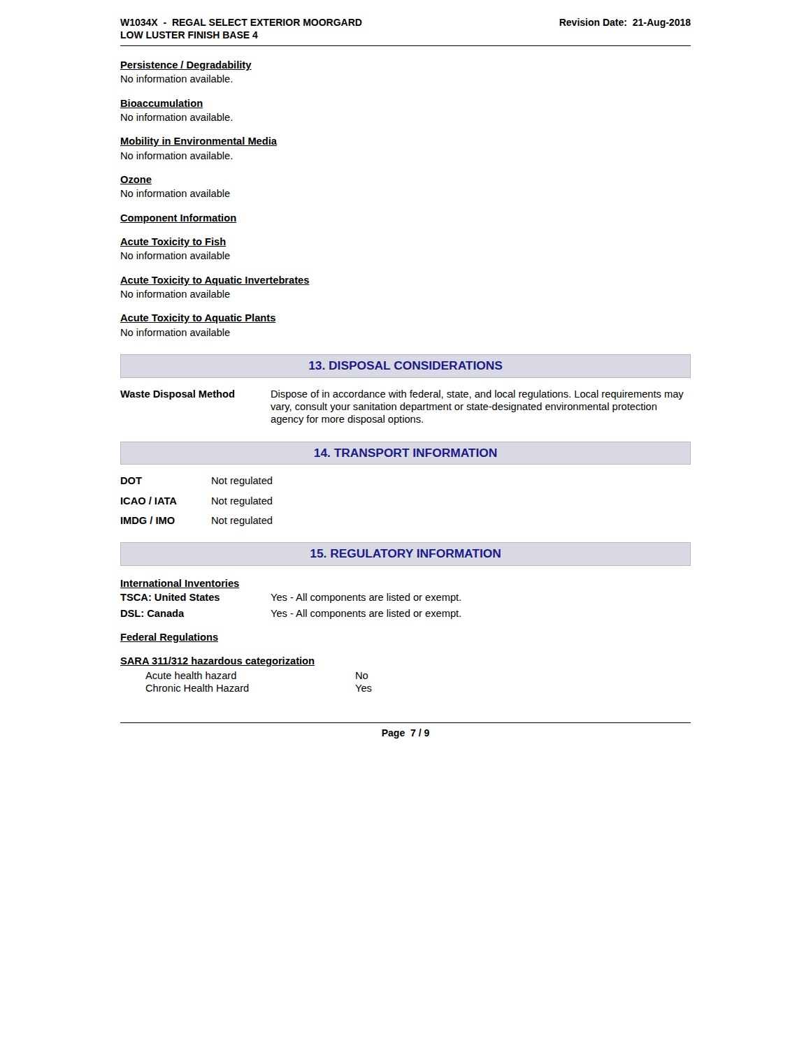W1034X - REGAL SELECT EXTERIOR MOORGARD
LOW LUSTER FINISH BASE 4
Revision Date: 21-Aug-2018
Persistence / Degradability
No information available.
Bioaccumulation
No information available.
Mobility in Environmental Media
No information available.
Ozone
No information available
Component Information
Acute Toxicity to Fish
No information available
Acute Toxicity to Aquatic Invertebrates
No information available
Acute Toxicity to Aquatic Plants
No information available
13. DISPOSAL CONSIDERATIONS
Waste Disposal Method
Dispose of in accordance with federal, state, and local regulations. Local requirements may vary, consult your sanitation department or state-designated environmental protection agency for more disposal options.
14. TRANSPORT INFORMATION
DOT
Not regulated
ICAO / IATA
Not regulated
IMDG / IMO
Not regulated
15. REGULATORY INFORMATION
International Inventories
TSCA: United States
Yes - All components are listed or exempt.
DSL: Canada
Yes - All components are listed or exempt.
Federal Regulations
SARA 311/312 hazardous categorization
Acute health hazard
No
Chronic Health Hazard
Yes
Page 7 / 9